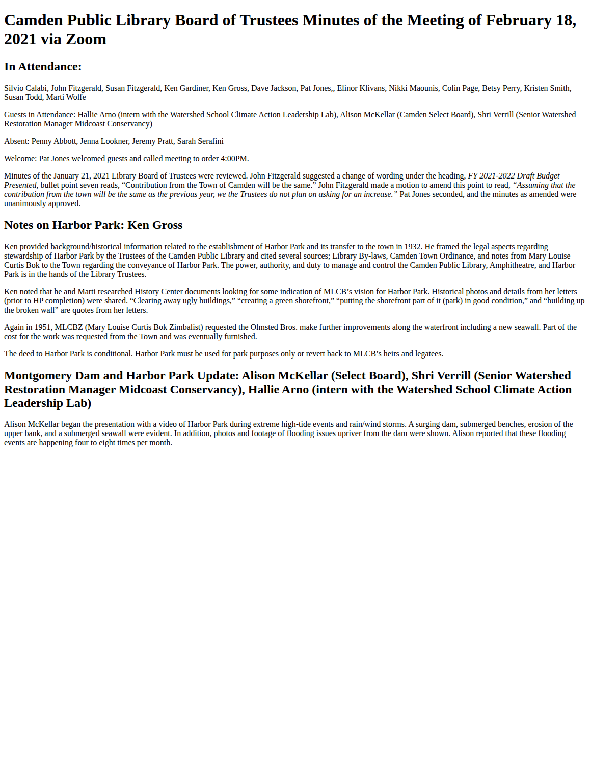Camden Public Library Board of Trustees Minutes of the Meeting of February 18, 2021 via Zoom
In Attendance:
Silvio Calabi, John Fitzgerald, Susan Fitzgerald, Ken Gardiner, Ken Gross, Dave Jackson, Pat Jones,, Elinor Klivans, Nikki Maounis, Colin Page, Betsy Perry, Kristen Smith, Susan Todd, Marti Wolfe
Guests in Attendance: Hallie Arno (intern with the Watershed School Climate Action Leadership Lab), Alison McKellar (Camden Select Board), Shri Verrill (Senior Watershed Restoration Manager Midcoast Conservancy)
Absent: Penny Abbott, Jenna Lookner, Jeremy Pratt, Sarah Serafini
Welcome: Pat Jones welcomed guests and called meeting to order 4:00PM.
Minutes of the January 21, 2021 Library Board of Trustees were reviewed. John Fitzgerald suggested a change of wording under the heading, FY 2021-2022 Draft Budget Presented, bullet point seven reads, “Contribution from the Town of Camden will be the same.” John Fitzgerald made a motion to amend this point to read, “Assuming that the contribution from the town will be the same as the previous year, we the Trustees do not plan on asking for an increase.” Pat Jones seconded, and the minutes as amended were unanimously approved.
Notes on Harbor Park: Ken Gross
Ken provided background/historical information related to the establishment of Harbor Park and its transfer to the town in 1932. He framed the legal aspects regarding stewardship of Harbor Park by the Trustees of the Camden Public Library and cited several sources; Library By-laws, Camden Town Ordinance, and notes from Mary Louise Curtis Bok to the Town regarding the conveyance of Harbor Park. The power, authority, and duty to manage and control the Camden Public Library, Amphitheatre, and Harbor Park is in the hands of the Library Trustees.
Ken noted that he and Marti researched History Center documents looking for some indication of MLCB’s vision for Harbor Park. Historical photos and details from her letters (prior to HP completion) were shared. “Clearing away ugly buildings,” “creating a green shorefront,” “putting the shorefront part of it (park) in good condition,” and “building up the broken wall” are quotes from her letters.
Again in 1951, MLCBZ (Mary Louise Curtis Bok Zimbalist) requested the Olmsted Bros. make further improvements along the waterfront including a new seawall. Part of the cost for the work was requested from the Town and was eventually furnished.
The deed to Harbor Park is conditional. Harbor Park must be used for park purposes only or revert back to MLCB’s heirs and legatees.
Montgomery Dam and Harbor Park Update: Alison McKellar (Select Board), Shri Verrill (Senior Watershed Restoration Manager Midcoast Conservancy), Hallie Arno (intern with the Watershed School Climate Action Leadership Lab)
Alison McKellar began the presentation with a video of Harbor Park during extreme high-tide events and rain/wind storms. A surging dam, submerged benches, erosion of the upper bank, and a submerged seawall were evident. In addition, photos and footage of flooding issues upriver from the dam were shown. Alison reported that these flooding events are happening four to eight times per month.